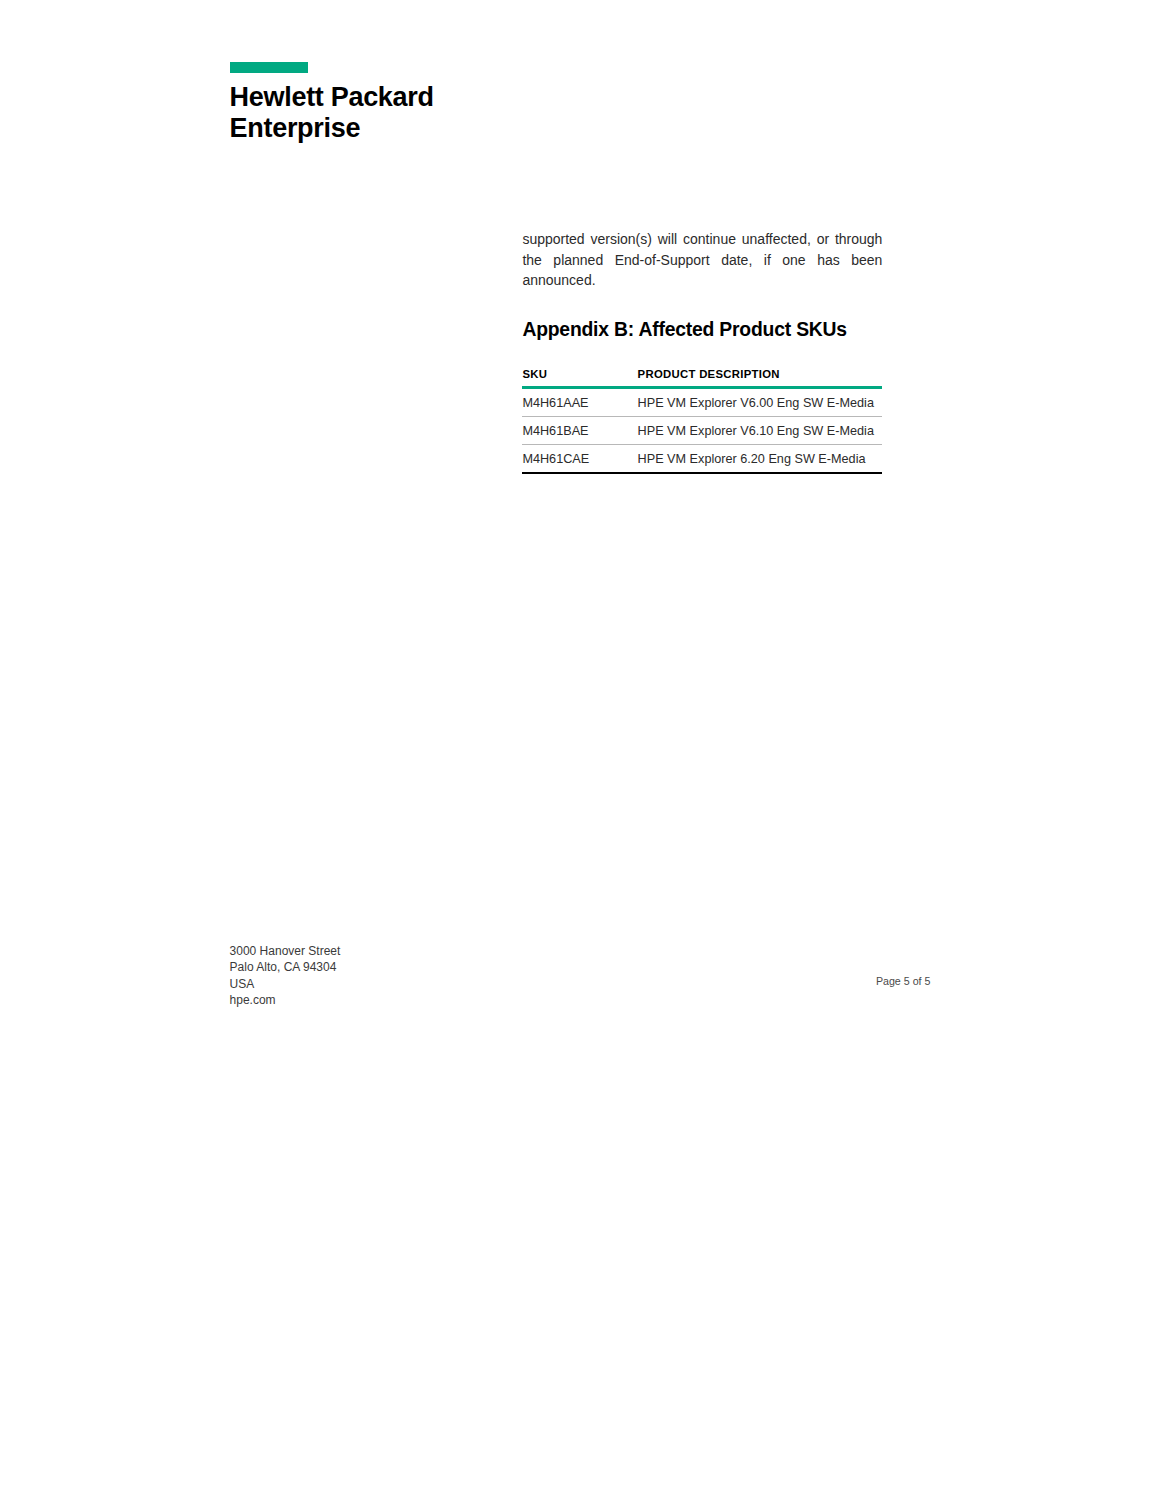Hewlett Packard
Enterprise
supported version(s) will continue unaffected, or through the planned End-of-Support date, if one has been announced.
Appendix B: Affected Product SKUs
| SKU | PRODUCT DESCRIPTION |
| --- | --- |
| M4H61AAE | HPE VM Explorer V6.00 Eng SW E-Media |
| M4H61BAE | HPE VM Explorer V6.10 Eng SW E-Media |
| M4H61CAE | HPE VM Explorer 6.20 Eng SW E-Media |
Page 5 of 5
3000 Hanover Street
Palo Alto, CA 94304
USA
hpe.com